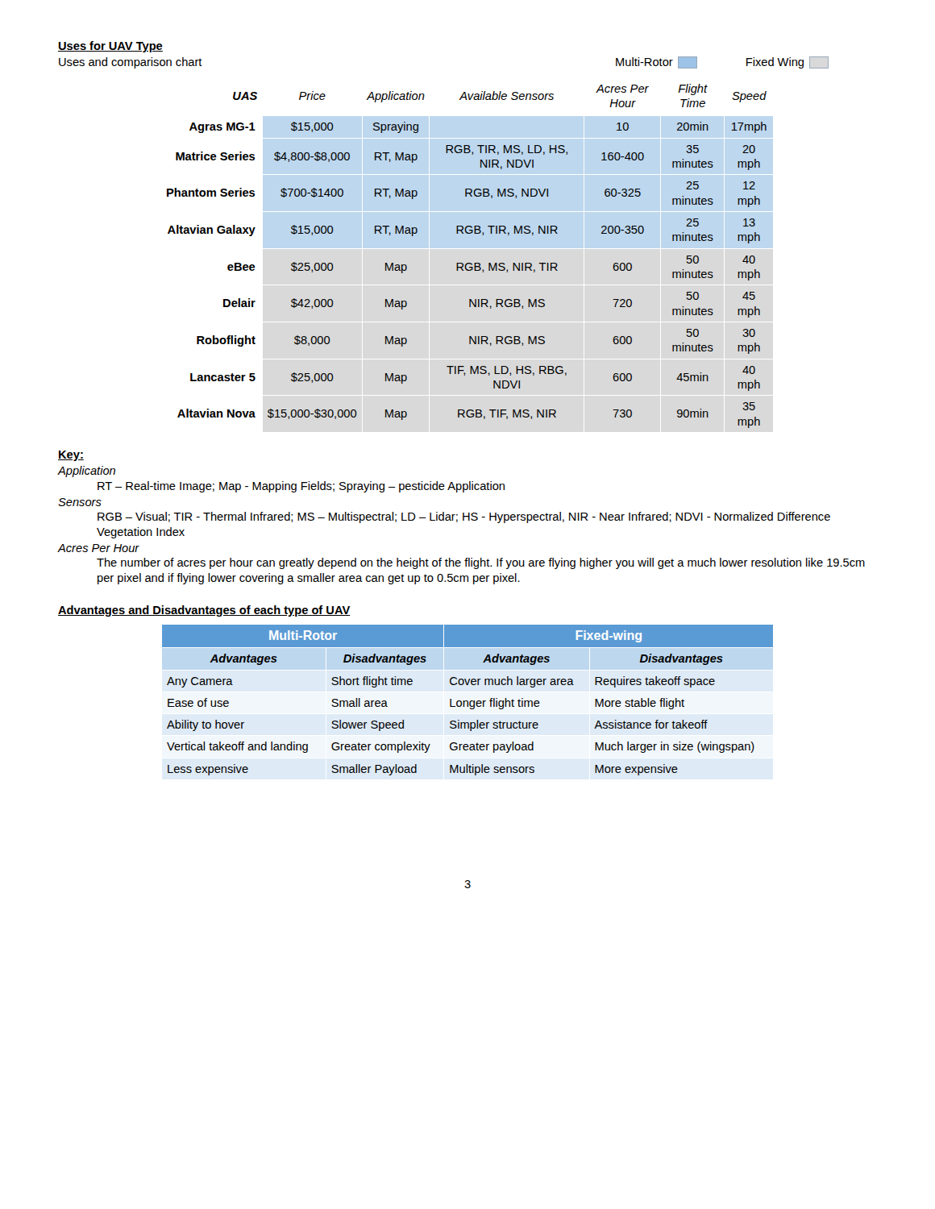Uses for UAV Type
Uses and comparison chart Multi-Rotor Fixed Wing
| UAS | Price | Application | Available Sensors | Acres Per Hour | Flight Time | Speed |
| --- | --- | --- | --- | --- | --- | --- |
| Agras MG-1 | $15,000 | Spraying | | 10 | 20min | 17mph |
| Matrice Series | $4,800-$8,000 | RT, Map | RGB, TIR, MS, LD, HS, NIR, NDVI | 160-400 | 35 minutes | 20 mph |
| Phantom Series | $700-$1400 | RT, Map | RGB, MS, NDVI | 60-325 | 25 minutes | 12 mph |
| Altavian Galaxy | $15,000 | RT, Map | RGB, TIR, MS, NIR | 200-350 | 25 minutes | 13 mph |
| eBee | $25,000 | Map | RGB, MS, NIR, TIR | 600 | 50 minutes | 40 mph |
| Delair | $42,000 | Map | NIR, RGB, MS | 720 | 50 minutes | 45 mph |
| Roboflight | $8,000 | Map | NIR, RGB, MS | 600 | 50 minutes | 30 mph |
| Lancaster 5 | $25,000 | Map | TIF, MS, LD, HS, RBG, NDVI | 600 | 45min | 40 mph |
| Altavian Nova | $15,000-$30,000 | Map | RGB, TIF, MS, NIR | 730 | 90min | 35 mph |
Key:
Application
RT – Real-time Image; Map - Mapping Fields; Spraying – pesticide Application
Sensors
RGB – Visual; TIR - Thermal Infrared; MS – Multispectral; LD – Lidar; HS - Hyperspectral, NIR - Near Infrared; NDVI - Normalized Difference Vegetation Index
Acres Per Hour
The number of acres per hour can greatly depend on the height of the flight. If you are flying higher you will get a much lower resolution like 19.5cm per pixel and if flying lower covering a smaller area can get up to 0.5cm per pixel.
Advantages and Disadvantages of each type of UAV
| Multi-Rotor | Fixed-wing |
| --- | --- |
| Advantages | Disadvantages | Advantages | Disadvantages |
| Any Camera | Short flight time | Cover much larger area | Requires takeoff space |
| Ease of use | Small area | Longer flight time | More stable flight |
| Ability to hover | Slower Speed | Simpler structure | Assistance for takeoff |
| Vertical takeoff and landing | Greater complexity | Greater payload | Much larger in size (wingspan) |
| Less expensive | Smaller Payload | Multiple sensors | More expensive |
3